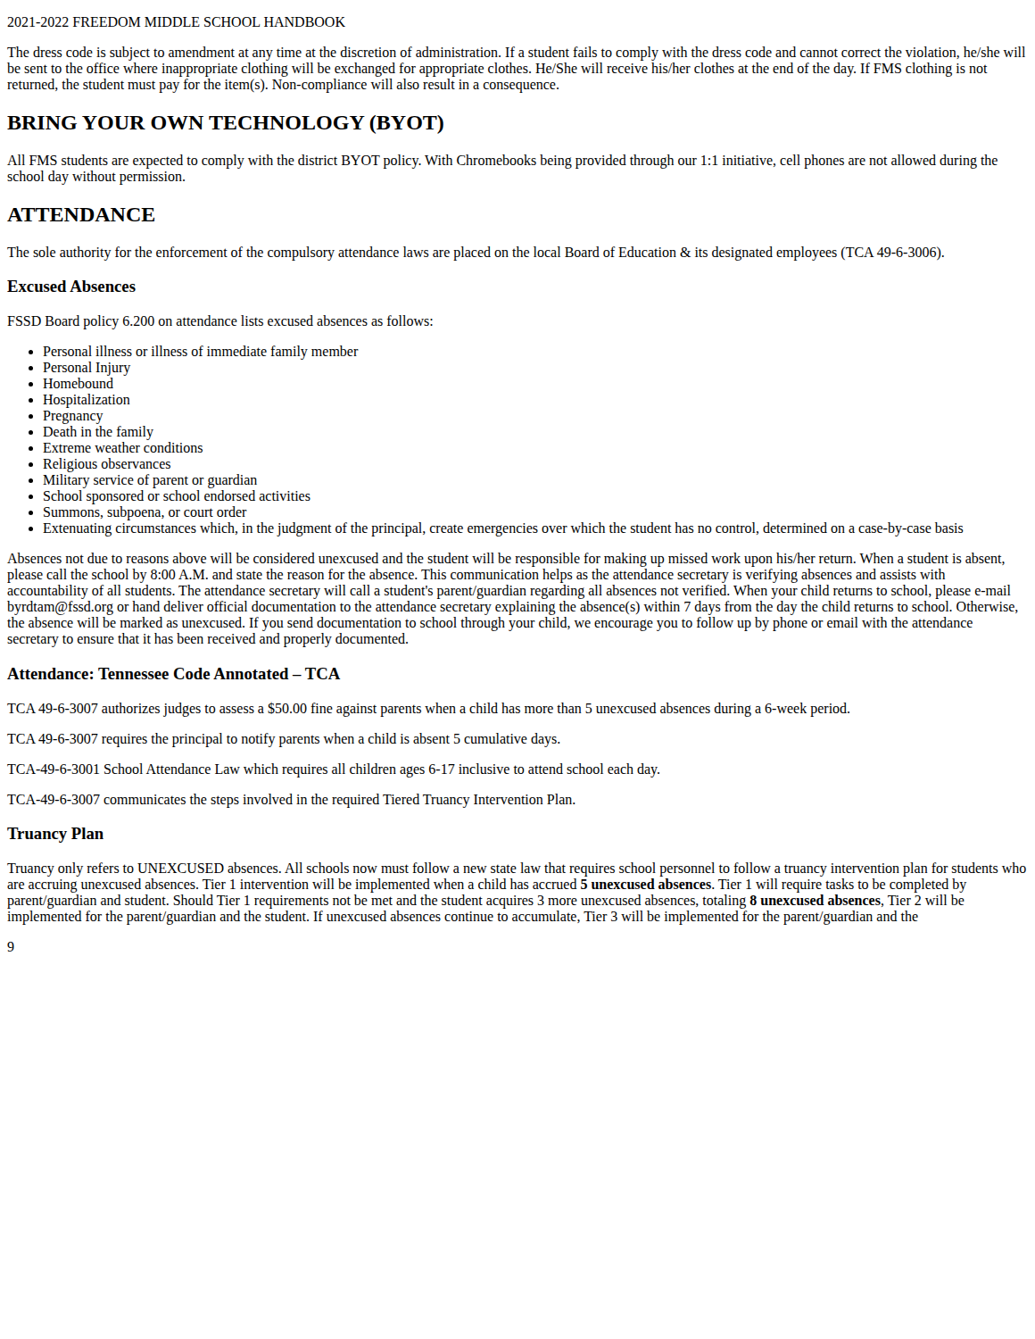2021-2022 FREEDOM MIDDLE SCHOOL HANDBOOK
The dress code is subject to amendment at any time at the discretion of administration. If a student fails to comply with the dress code and cannot correct the violation, he/she will be sent to the office where inappropriate clothing will be exchanged for appropriate clothes. He/She will receive his/her clothes at the end of the day. If FMS clothing is not returned, the student must pay for the item(s). Non-compliance will also result in a consequence.
BRING YOUR OWN TECHNOLOGY (BYOT)
All FMS students are expected to comply with the district BYOT policy. With Chromebooks being provided through our 1:1 initiative, cell phones are not allowed during the school day without permission.
ATTENDANCE
The sole authority for the enforcement of the compulsory attendance laws are placed on the local Board of Education & its designated employees (TCA 49-6-3006).
Excused Absences
FSSD Board policy 6.200 on attendance lists excused absences as follows:
Personal illness or illness of immediate family member
Personal Injury
Homebound
Hospitalization
Pregnancy
Death in the family
Extreme weather conditions
Religious observances
Military service of parent or guardian
School sponsored or school endorsed activities
Summons, subpoena, or court order
Extenuating circumstances which, in the judgment of the principal, create emergencies over which the student has no control, determined on a case-by-case basis
Absences not due to reasons above will be considered unexcused and the student will be responsible for making up missed work upon his/her return. When a student is absent, please call the school by 8:00 A.M. and state the reason for the absence. This communication helps as the attendance secretary is verifying absences and assists with accountability of all students. The attendance secretary will call a student's parent/guardian regarding all absences not verified. When your child returns to school, please e-mail byrdtam@fssd.org or hand deliver official documentation to the attendance secretary explaining the absence(s) within 7 days from the day the child returns to school. Otherwise, the absence will be marked as unexcused. If you send documentation to school through your child, we encourage you to follow up by phone or email with the attendance secretary to ensure that it has been received and properly documented.
Attendance: Tennessee Code Annotated – TCA
TCA 49-6-3007 authorizes judges to assess a $50.00 fine against parents when a child has more than 5 unexcused absences during a 6-week period.
TCA 49-6-3007 requires the principal to notify parents when a child is absent 5 cumulative days.
TCA-49-6-3001 School Attendance Law which requires all children ages 6-17 inclusive to attend school each day.
TCA-49-6-3007 communicates the steps involved in the required Tiered Truancy Intervention Plan.
Truancy Plan
Truancy only refers to UNEXCUSED absences. All schools now must follow a new state law that requires school personnel to follow a truancy intervention plan for students who are accruing unexcused absences. Tier 1 intervention will be implemented when a child has accrued 5 unexcused absences. Tier 1 will require tasks to be completed by parent/guardian and student. Should Tier 1 requirements not be met and the student acquires 3 more unexcused absences, totaling 8 unexcused absences, Tier 2 will be implemented for the parent/guardian and the student. If unexcused absences continue to accumulate, Tier 3 will be implemented for the parent/guardian and the
9